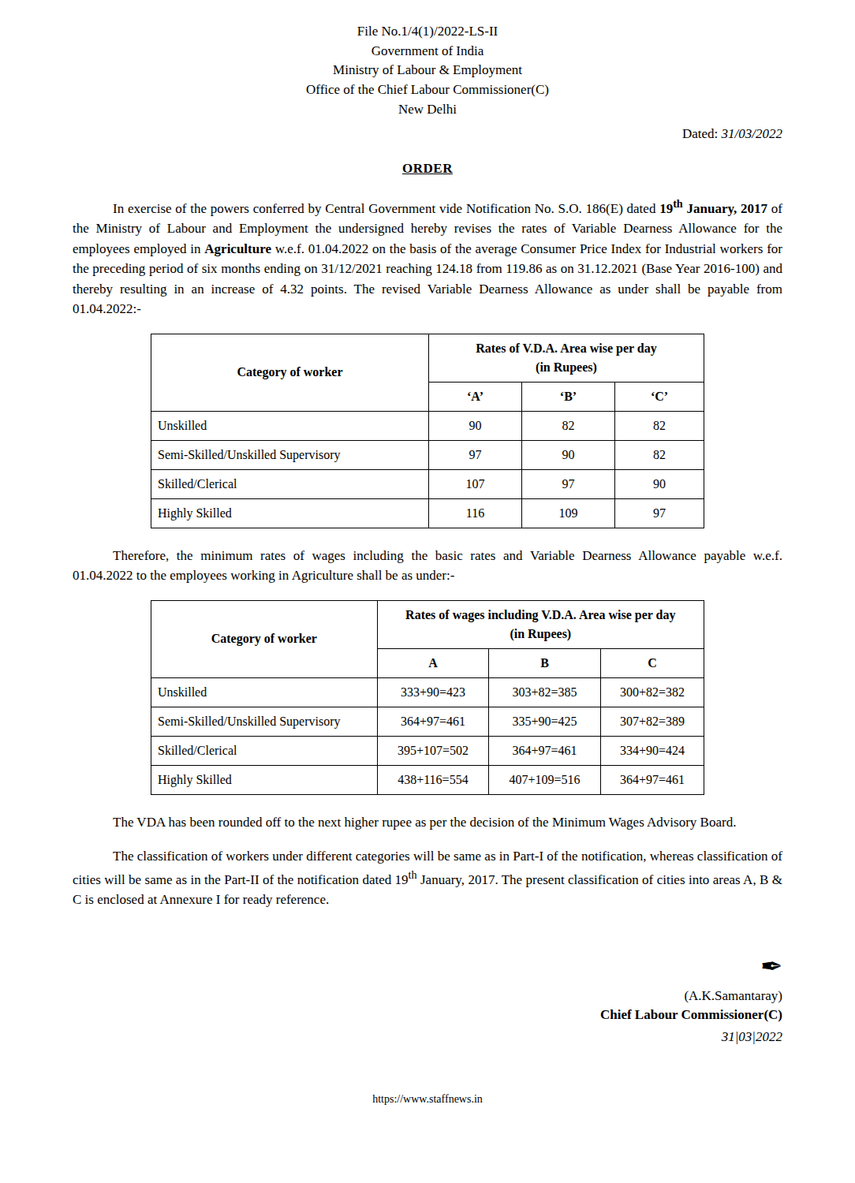File No.1/4(1)/2022-LS-II
Government of India
Ministry of Labour & Employment
Office of the Chief Labour Commissioner(C)
New Delhi
Dated: 31/03/2022
ORDER
In exercise of the powers conferred by Central Government vide Notification No. S.O. 186(E) dated 19th January, 2017 of the Ministry of Labour and Employment the undersigned hereby revises the rates of Variable Dearness Allowance for the employees employed in Agriculture w.e.f. 01.04.2022 on the basis of the average Consumer Price Index for Industrial workers for the preceding period of six months ending on 31/12/2021 reaching 124.18 from 119.86 as on 31.12.2021 (Base Year 2016-100) and thereby resulting in an increase of 4.32 points. The revised Variable Dearness Allowance as under shall be payable from 01.04.2022:-
| Category of worker | Rates of V.D.A. Area wise per day (in Rupees) |
| --- | --- |
| ‘A’ | ‘B’ | ‘C’ |
| Unskilled | 90 | 82 | 82 |
| Semi-Skilled/Unskilled Supervisory | 97 | 90 | 82 |
| Skilled/Clerical | 107 | 97 | 90 |
| Highly Skilled | 116 | 109 | 97 |
Therefore, the minimum rates of wages including the basic rates and Variable Dearness Allowance payable w.e.f. 01.04.2022 to the employees working in Agriculture shall be as under:-
| Category of worker | Rates of wages including V.D.A. Area wise per day (in Rupees) |
| --- | --- |
| A | B | C |
| Unskilled | 333+90=423 | 303+82=385 | 300+82=382 |
| Semi-Skilled/Unskilled Supervisory | 364+97=461 | 335+90=425 | 307+82=389 |
| Skilled/Clerical | 395+107=502 | 364+97=461 | 334+90=424 |
| Highly Skilled | 438+116=554 | 407+109=516 | 364+97=461 |
The VDA has been rounded off to the next higher rupee as per the decision of the Minimum Wages Advisory Board.
The classification of workers under different categories will be same as in Part-I of the notification, whereas classification of cities will be same as in the Part-II of the notification dated 19th January, 2017. The present classification of cities into areas A, B & C is enclosed at Annexure I for ready reference.
✒
(A.K.Samantaray)
Chief Labour Commissioner(C)
31|03|2022
https://www.staffnews.in